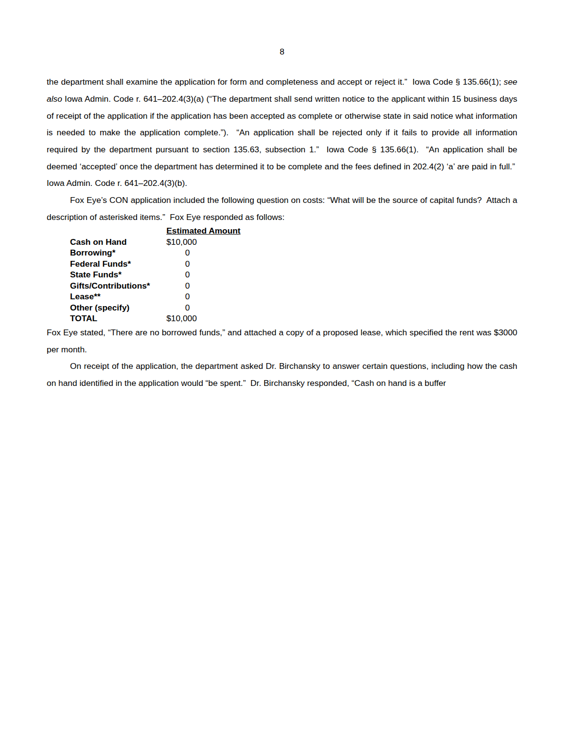8
the department shall examine the application for form and completeness and accept or reject it.” Iowa Code § 135.66(1); see also Iowa Admin. Code r. 641–202.4(3)(a) (“The department shall send written notice to the applicant within 15 business days of receipt of the application if the application has been accepted as complete or otherwise state in said notice what information is needed to make the application complete.”). “An application shall be rejected only if it fails to provide all information required by the department pursuant to section 135.63, subsection 1.” Iowa Code § 135.66(1). “An application shall be deemed ‘accepted’ once the department has determined it to be complete and the fees defined in 202.4(2) ‘a’ are paid in full.” Iowa Admin. Code r. 641–202.4(3)(b).
Fox Eye’s CON application included the following question on costs: “What will be the source of capital funds? Attach a description of asterisked items.” Fox Eye responded as follows:
| | Estimated Amount |
| Cash on Hand | $10,000 |
| Borrowing* | 0 |
| Federal Funds* | 0 |
| State Funds* | 0 |
| Gifts/Contributions* | 0 |
| Lease** | 0 |
| Other (specify) | 0 |
| TOTAL | $10,000 |
Fox Eye stated, “There are no borrowed funds,” and attached a copy of a proposed lease, which specified the rent was $3000 per month.
On receipt of the application, the department asked Dr. Birchansky to answer certain questions, including how the cash on hand identified in the application would “be spent.” Dr. Birchansky responded, “Cash on hand is a buffer